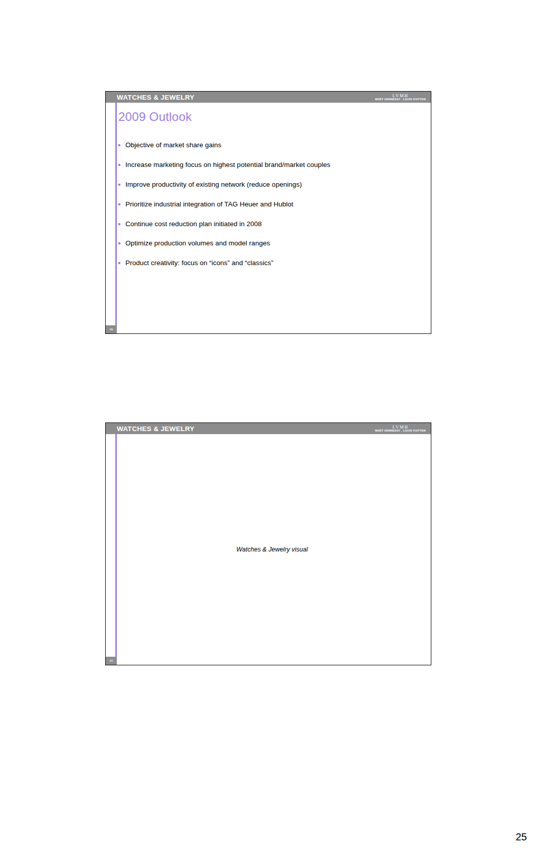WATCHES & JEWELRY LVMH MOËT HENNESSY . LOUIS VUITTON
2009 Outlook
Objective of market share gains
Increase marketing focus on highest potential brand/market couples
Improve productivity of existing network (reduce openings)
Prioritize industrial integration of TAG Heuer and Hublot
Continue cost reduction plan initiated in 2008
Optimize production volumes and model ranges
Product creativity: focus on “icons” and “classics”
49
WATCHES & JEWELRY LVMH MOËT HENNESSY . LOUIS VUITTON
Watches & Jewelry visual
50
25